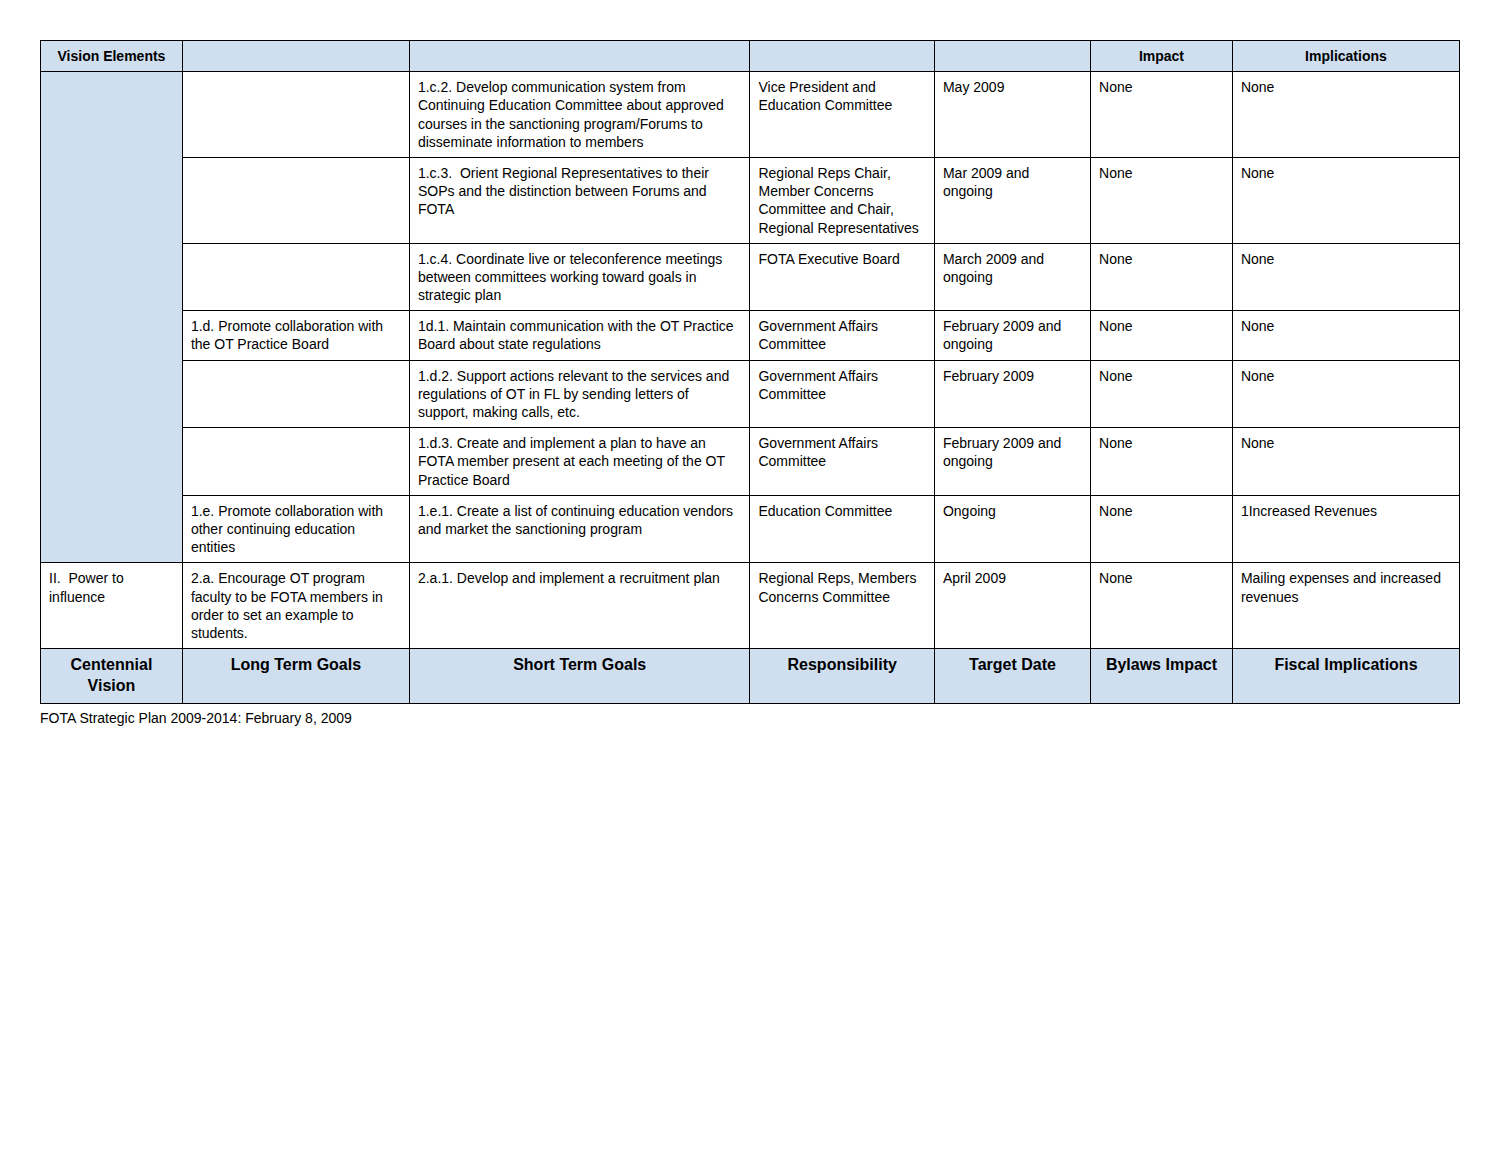| Vision Elements | | | | | Impact | Implications |
| --- | --- | --- | --- | --- | --- | --- |
| | | 1.c.2. Develop communication system from Continuing Education Committee about approved courses in the sanctioning program/Forums to disseminate information to members | Vice President and Education Committee | May 2009 | None | None |
| | 1.c.3. Orient Regional Representatives to their SOPs and the distinction between Forums and FOTA | Regional Reps Chair, Member Concerns Committee and Chair, Regional Representatives | Mar 2009 and ongoing | None | None |
| | 1.c.4. Coordinate live or teleconference meetings between committees working toward goals in strategic plan | FOTA Executive Board | March 2009 and ongoing | None | None |
| 1.d. Promote collaboration with the OT Practice Board | 1d.1. Maintain communication with the OT Practice Board about state regulations | Government Affairs Committee | February 2009 and ongoing | None | None |
| | 1.d.2. Support actions relevant to the services and regulations of OT in FL by sending letters of support, making calls, etc. | Government Affairs Committee | February 2009 | None | None |
| | 1.d.3. Create and implement a plan to have an FOTA member present at each meeting of the OT Practice Board | Government Affairs Committee | February 2009 and ongoing | None | None |
| 1.e. Promote collaboration with other continuing education entities | 1.e.1. Create a list of continuing education vendors and market the sanctioning program | Education Committee | Ongoing | None | 1Increased Revenues |
| II. Power to influence | 2.a. Encourage OT program faculty to be FOTA members in order to set an example to students. | 2.a.1. Develop and implement a recruitment plan | Regional Reps, Members Concerns Committee | April 2009 | None | Mailing expenses and increased revenues |
| Centennial Vision | Long Term Goals | Short Term Goals | Responsibility | Target Date | Bylaws Impact | Fiscal Implications |
FOTA Strategic Plan 2009-2014: February 8, 2009